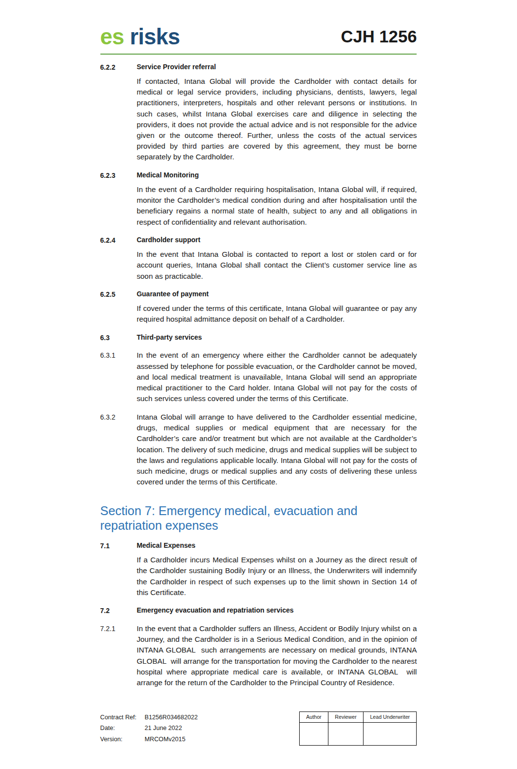es risks
CJH 1256
6.2.2
Service Provider referral
If contacted, Intana Global will provide the Cardholder with contact details for medical or legal service providers, including physicians, dentists, lawyers, legal practitioners, interpreters, hospitals and other relevant persons or institutions. In such cases, whilst Intana Global exercises care and diligence in selecting the providers, it does not provide the actual advice and is not responsible for the advice given or the outcome thereof. Further, unless the costs of the actual services provided by third parties are covered by this agreement, they must be borne separately by the Cardholder.
6.2.3
Medical Monitoring
In the event of a Cardholder requiring hospitalisation, Intana Global will, if required, monitor the Cardholder’s medical condition during and after hospitalisation until the beneficiary regains a normal state of health, subject to any and all obligations in respect of confidentiality and relevant authorisation.
6.2.4
Cardholder support
In the event that Intana Global is contacted to report a lost or stolen card or for account queries, Intana Global shall contact the Client’s customer service line as soon as practicable.
6.2.5
Guarantee of payment
If covered under the terms of this certificate, Intana Global will guarantee or pay any required hospital admittance deposit on behalf of a Cardholder.
6.3
Third-party services
6.3.1
In the event of an emergency where either the Cardholder cannot be adequately assessed by telephone for possible evacuation, or the Cardholder cannot be moved, and local medical treatment is unavailable, Intana Global will send an appropriate medical practitioner to the Card holder. Intana Global will not pay for the costs of such services unless covered under the terms of this Certificate.
6.3.2
Intana Global will arrange to have delivered to the Cardholder essential medicine, drugs, medical supplies or medical equipment that are necessary for the Cardholder’s care and/or treatment but which are not available at the Cardholder’s location. The delivery of such medicine, drugs and medical supplies will be subject to the laws and regulations applicable locally. Intana Global will not pay for the costs of such medicine, drugs or medical supplies and any costs of delivering these unless covered under the terms of this Certificate.
Section 7: Emergency medical, evacuation and repatriation expenses
7.1
Medical Expenses
If a Cardholder incurs Medical Expenses whilst on a Journey as the direct result of the Cardholder sustaining Bodily Injury or an Illness, the Underwriters will indemnify the Cardholder in respect of such expenses up to the limit shown in Section 14 of this Certificate.
7.2
Emergency evacuation and repatriation services
7.2.1
In the event that a Cardholder suffers an Illness, Accident or Bodily Injury whilst on a Journey, and the Cardholder is in a Serious Medical Condition, and in the opinion of INTANA GLOBAL such arrangements are necessary on medical grounds, INTANA GLOBAL will arrange for the transportation for moving the Cardholder to the nearest hospital where appropriate medical care is available, or INTANA GLOBAL will arrange for the return of the Cardholder to the Principal Country of Residence.
Contract Ref: B1256R034682022
Date: 21 June 2022
Version: MRCOMv2015
| Author | Reviewer | Lead Underwriter |
| --- | --- | --- |